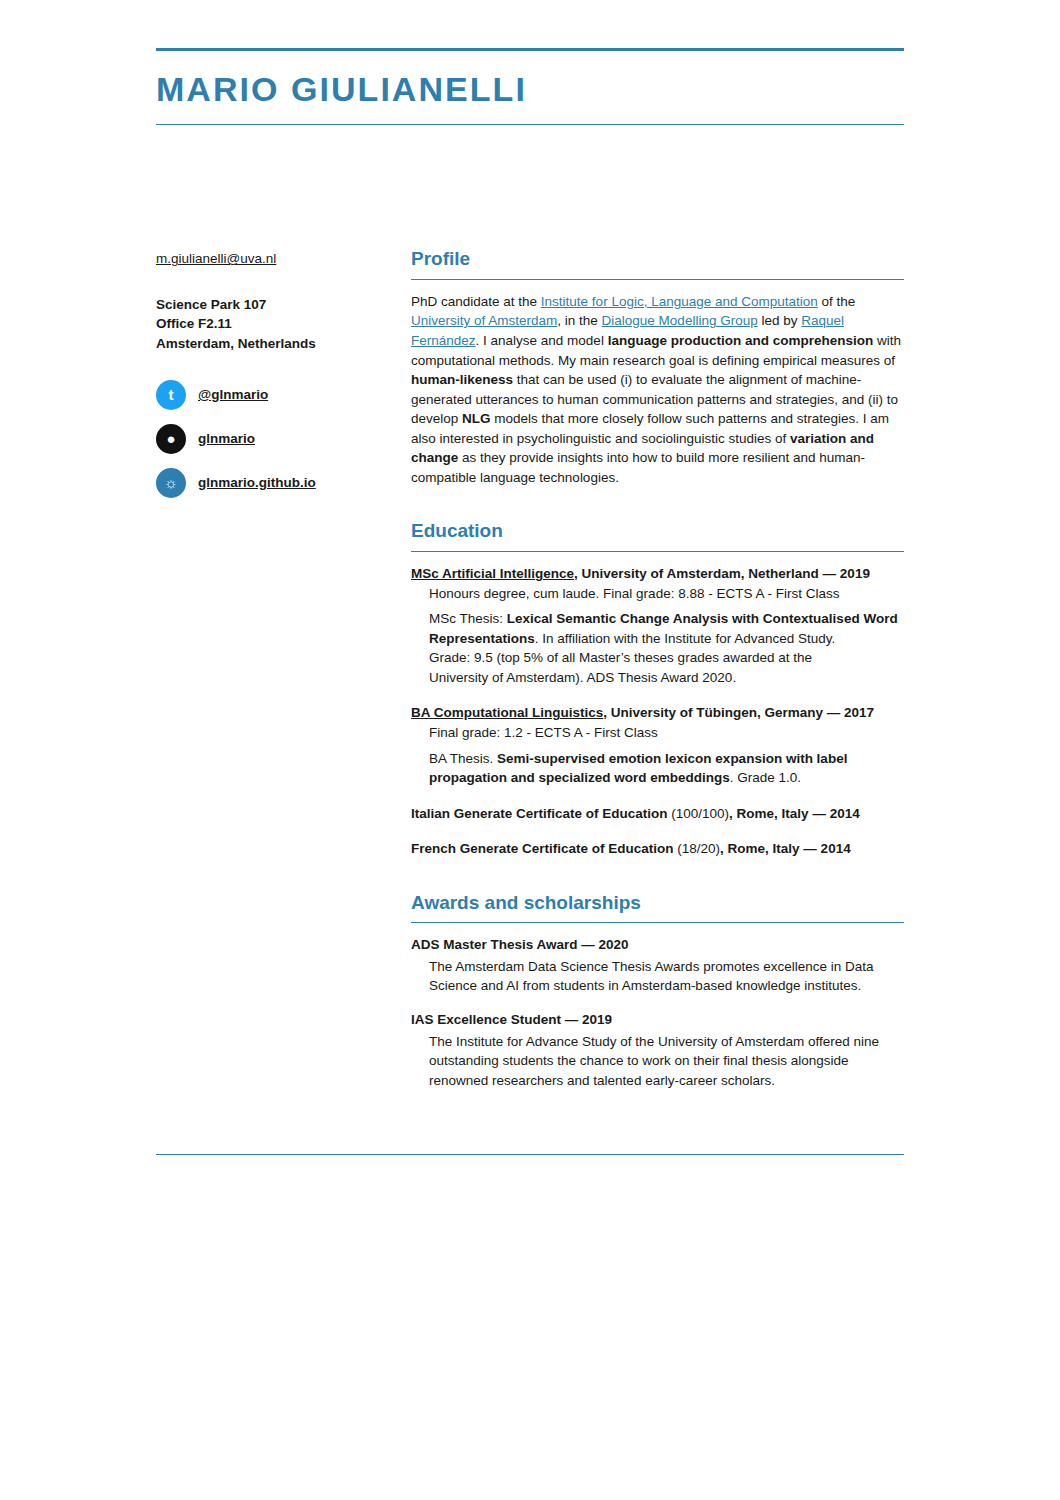MARIO GIULIANELLI
m.giulianelli@uva.nl
Science Park 107
Office F2.11
Amsterdam, Netherlands
t @glnmario
● glnmario
☼ glnmario.github.io
Profile
PhD candidate at the Institute for Logic, Language and Computation of the University of Amsterdam, in the Dialogue Modelling Group led by Raquel Fernández. I analyse and model language production and comprehension with computational methods. My main research goal is defining empirical measures of human-likeness that can be used (i) to evaluate the alignment of machine-generated utterances to human communication patterns and strategies, and (ii) to develop NLG models that more closely follow such patterns and strategies. I am also interested in psycholinguistic and sociolinguistic studies of variation and change as they provide insights into how to build more resilient and human-compatible language technologies.
Education
MSc Artificial Intelligence, University of Amsterdam, Netherland — 2019
Honours degree, cum laude. Final grade: 8.88 - ECTS A - First Class
MSc Thesis: Lexical Semantic Change Analysis with Contextualised Word Representations. In affiliation with the Institute for Advanced Study.
Grade: 9.5 (top 5% of all Master’s theses grades awarded at the
University of Amsterdam). ADS Thesis Award 2020.
BA Computational Linguistics, University of Tübingen, Germany — 2017
Final grade: 1.2 - ECTS A - First Class
BA Thesis. Semi-supervised emotion lexicon expansion with label propagation and specialized word embeddings. Grade 1.0.
Italian Generate Certificate of Education (100/100), Rome, Italy — 2014
French Generate Certificate of Education (18/20), Rome, Italy — 2014
Awards and scholarships
ADS Master Thesis Award — 2020
The Amsterdam Data Science Thesis Awards promotes excellence in Data Science and AI from students in Amsterdam-based knowledge institutes.
IAS Excellence Student — 2019
The Institute for Advance Study of the University of Amsterdam offered nine outstanding students the chance to work on their final thesis alongside renowned researchers and talented early-career scholars.